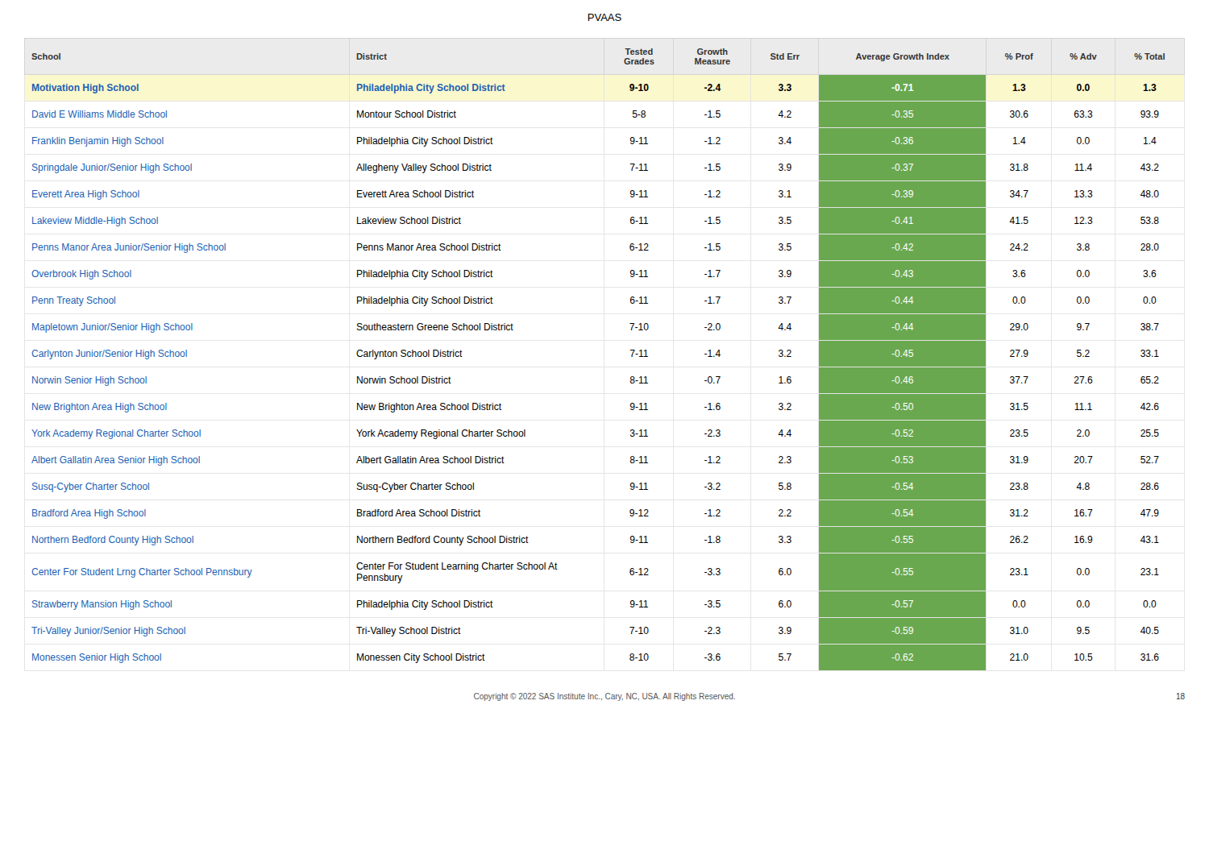PVAAS
| School | District | Tested Grades | Growth Measure | Std Err | Average Growth Index | % Prof | % Adv | % Total |
| --- | --- | --- | --- | --- | --- | --- | --- | --- |
| Motivation High School | Philadelphia City School District | 9-10 | -2.4 | 3.3 | -0.71 | 1.3 | 0.0 | 1.3 |
| David E Williams Middle School | Montour School District | 5-8 | -1.5 | 4.2 | -0.35 | 30.6 | 63.3 | 93.9 |
| Franklin Benjamin High School | Philadelphia City School District | 9-11 | -1.2 | 3.4 | -0.36 | 1.4 | 0.0 | 1.4 |
| Springdale Junior/Senior High School | Allegheny Valley School District | 7-11 | -1.5 | 3.9 | -0.37 | 31.8 | 11.4 | 43.2 |
| Everett Area High School | Everett Area School District | 9-11 | -1.2 | 3.1 | -0.39 | 34.7 | 13.3 | 48.0 |
| Lakeview Middle-High School | Lakeview School District | 6-11 | -1.5 | 3.5 | -0.41 | 41.5 | 12.3 | 53.8 |
| Penns Manor Area Junior/Senior High School | Penns Manor Area School District | 6-12 | -1.5 | 3.5 | -0.42 | 24.2 | 3.8 | 28.0 |
| Overbrook High School | Philadelphia City School District | 9-11 | -1.7 | 3.9 | -0.43 | 3.6 | 0.0 | 3.6 |
| Penn Treaty School | Philadelphia City School District | 6-11 | -1.7 | 3.7 | -0.44 | 0.0 | 0.0 | 0.0 |
| Mapletown Junior/Senior High School | Southeastern Greene School District | 7-10 | -2.0 | 4.4 | -0.44 | 29.0 | 9.7 | 38.7 |
| Carlynton Junior/Senior High School | Carlynton School District | 7-11 | -1.4 | 3.2 | -0.45 | 27.9 | 5.2 | 33.1 |
| Norwin Senior High School | Norwin School District | 8-11 | -0.7 | 1.6 | -0.46 | 37.7 | 27.6 | 65.2 |
| New Brighton Area High School | New Brighton Area School District | 9-11 | -1.6 | 3.2 | -0.50 | 31.5 | 11.1 | 42.6 |
| York Academy Regional Charter School | York Academy Regional Charter School | 3-11 | -2.3 | 4.4 | -0.52 | 23.5 | 2.0 | 25.5 |
| Albert Gallatin Area Senior High School | Albert Gallatin Area School District | 8-11 | -1.2 | 2.3 | -0.53 | 31.9 | 20.7 | 52.7 |
| Susq-Cyber Charter School | Susq-Cyber Charter School | 9-11 | -3.2 | 5.8 | -0.54 | 23.8 | 4.8 | 28.6 |
| Bradford Area High School | Bradford Area School District | 9-12 | -1.2 | 2.2 | -0.54 | 31.2 | 16.7 | 47.9 |
| Northern Bedford County High School | Northern Bedford County School District | 9-11 | -1.8 | 3.3 | -0.55 | 26.2 | 16.9 | 43.1 |
| Center For Student Lrng Charter School Pennsbury | Center For Student Learning Charter School At Pennsbury | 6-12 | -3.3 | 6.0 | -0.55 | 23.1 | 0.0 | 23.1 |
| Strawberry Mansion High School | Philadelphia City School District | 9-11 | -3.5 | 6.0 | -0.57 | 0.0 | 0.0 | 0.0 |
| Tri-Valley Junior/Senior High School | Tri-Valley School District | 7-10 | -2.3 | 3.9 | -0.59 | 31.0 | 9.5 | 40.5 |
| Monessen Senior High School | Monessen City School District | 8-10 | -3.6 | 5.7 | -0.62 | 21.0 | 10.5 | 31.6 |
Copyright © 2022 SAS Institute Inc., Cary, NC, USA. All Rights Reserved. 18